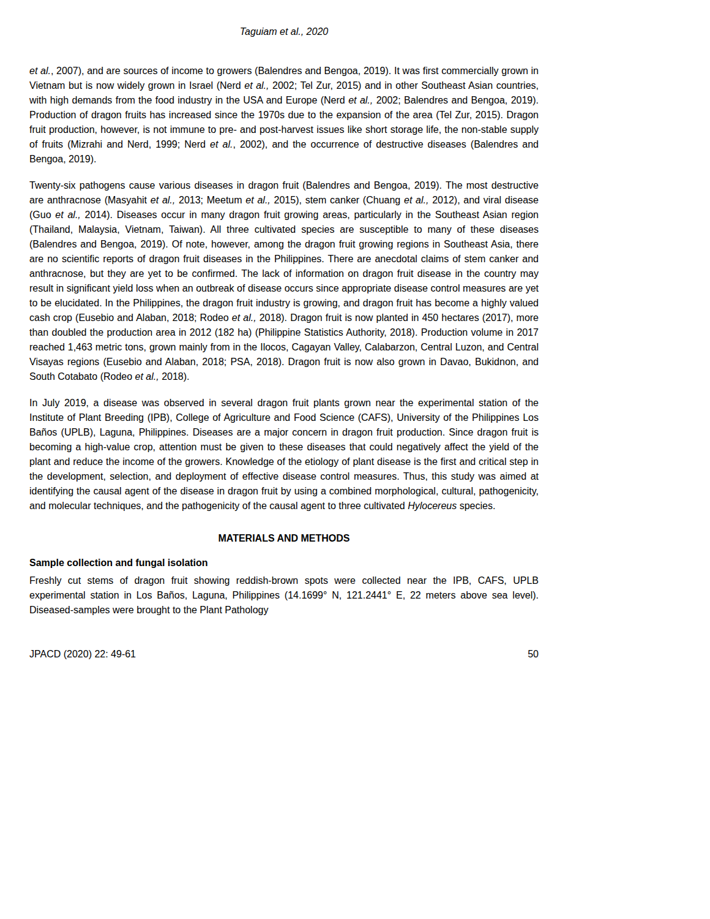Taguiam et al., 2020
et al., 2007), and are sources of income to growers (Balendres and Bengoa, 2019). It was first commercially grown in Vietnam but is now widely grown in Israel (Nerd et al., 2002; Tel Zur, 2015) and in other Southeast Asian countries, with high demands from the food industry in the USA and Europe (Nerd et al., 2002; Balendres and Bengoa, 2019). Production of dragon fruits has increased since the 1970s due to the expansion of the area (Tel Zur, 2015). Dragon fruit production, however, is not immune to pre- and post-harvest issues like short storage life, the non-stable supply of fruits (Mizrahi and Nerd, 1999; Nerd et al., 2002), and the occurrence of destructive diseases (Balendres and Bengoa, 2019).
Twenty-six pathogens cause various diseases in dragon fruit (Balendres and Bengoa, 2019). The most destructive are anthracnose (Masyahit et al., 2013; Meetum et al., 2015), stem canker (Chuang et al., 2012), and viral disease (Guo et al., 2014). Diseases occur in many dragon fruit growing areas, particularly in the Southeast Asian region (Thailand, Malaysia, Vietnam, Taiwan). All three cultivated species are susceptible to many of these diseases (Balendres and Bengoa, 2019). Of note, however, among the dragon fruit growing regions in Southeast Asia, there are no scientific reports of dragon fruit diseases in the Philippines. There are anecdotal claims of stem canker and anthracnose, but they are yet to be confirmed. The lack of information on dragon fruit disease in the country may result in significant yield loss when an outbreak of disease occurs since appropriate disease control measures are yet to be elucidated. In the Philippines, the dragon fruit industry is growing, and dragon fruit has become a highly valued cash crop (Eusebio and Alaban, 2018; Rodeo et al., 2018). Dragon fruit is now planted in 450 hectares (2017), more than doubled the production area in 2012 (182 ha) (Philippine Statistics Authority, 2018). Production volume in 2017 reached 1,463 metric tons, grown mainly from in the Ilocos, Cagayan Valley, Calabarzon, Central Luzon, and Central Visayas regions (Eusebio and Alaban, 2018; PSA, 2018). Dragon fruit is now also grown in Davao, Bukidnon, and South Cotabato (Rodeo et al., 2018).
In July 2019, a disease was observed in several dragon fruit plants grown near the experimental station of the Institute of Plant Breeding (IPB), College of Agriculture and Food Science (CAFS), University of the Philippines Los Baños (UPLB), Laguna, Philippines. Diseases are a major concern in dragon fruit production. Since dragon fruit is becoming a high-value crop, attention must be given to these diseases that could negatively affect the yield of the plant and reduce the income of the growers. Knowledge of the etiology of plant disease is the first and critical step in the development, selection, and deployment of effective disease control measures. Thus, this study was aimed at identifying the causal agent of the disease in dragon fruit by using a combined morphological, cultural, pathogenicity, and molecular techniques, and the pathogenicity of the causal agent to three cultivated Hylocereus species.
MATERIALS AND METHODS
Sample collection and fungal isolation
Freshly cut stems of dragon fruit showing reddish-brown spots were collected near the IPB, CAFS, UPLB experimental station in Los Baños, Laguna, Philippines (14.1699° N, 121.2441° E, 22 meters above sea level). Diseased-samples were brought to the Plant Pathology
JPACD (2020) 22: 49-61 50